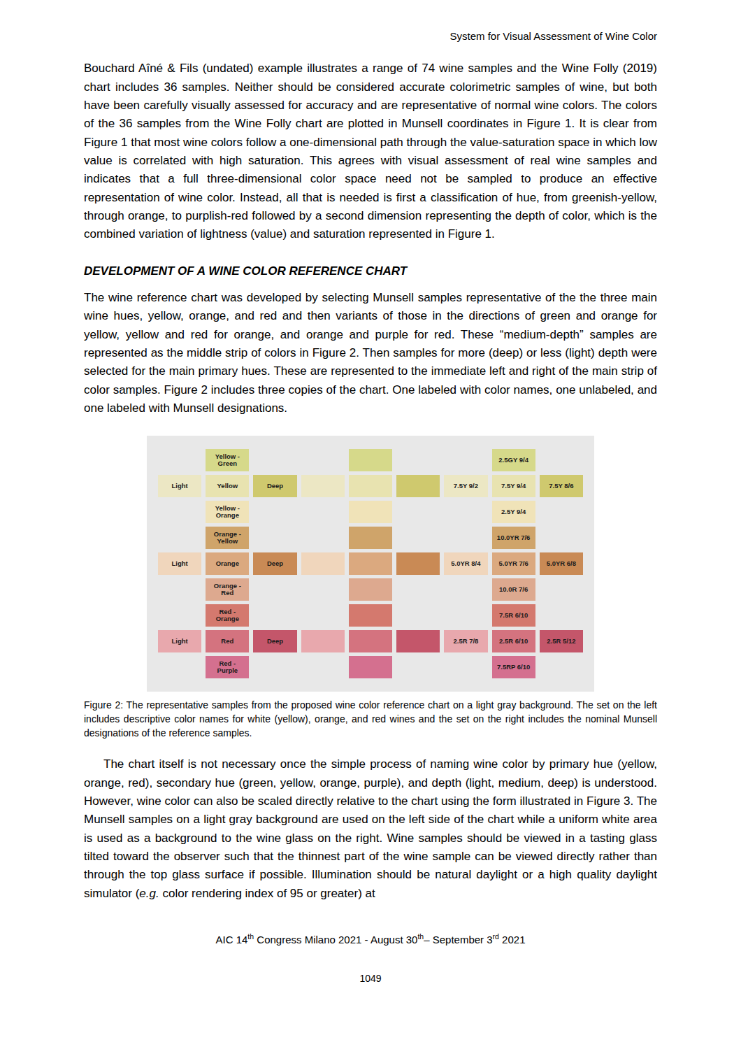System for Visual Assessment of Wine Color
Bouchard Aîné & Fils (undated) example illustrates a range of 74 wine samples and the Wine Folly (2019) chart includes 36 samples. Neither should be considered accurate colorimetric samples of wine, but both have been carefully visually assessed for accuracy and are representative of normal wine colors. The colors of the 36 samples from the Wine Folly chart are plotted in Munsell coordinates in Figure 1. It is clear from Figure 1 that most wine colors follow a one-dimensional path through the value-saturation space in which low value is correlated with high saturation. This agrees with visual assessment of real wine samples and indicates that a full three-dimensional color space need not be sampled to produce an effective representation of wine color. Instead, all that is needed is first a classification of hue, from greenish-yellow, through orange, to purplish-red followed by a second dimension representing the depth of color, which is the combined variation of lightness (value) and saturation represented in Figure 1.
DEVELOPMENT OF A WINE COLOR REFERENCE CHART
The wine reference chart was developed by selecting Munsell samples representative of the the three main wine hues, yellow, orange, and red and then variants of those in the directions of green and orange for yellow, yellow and red for orange, and orange and purple for red. These “medium-depth” samples are represented as the middle strip of colors in Figure 2. Then samples for more (deep) or less (light) depth were selected for the main primary hues. These are represented to the immediate left and right of the main strip of color samples. Figure 2 includes three copies of the chart. One labeled with color names, one unlabeled, and one labeled with Munsell designations.
| | Yellow - Green | | | | | | 2.5GY 9/4 | |
| Light | Yellow | Deep | | | | 7.5Y 9/2 | 7.5Y 9/4 | 7.5Y 8/6 |
| | Yellow - Orange | | | | | | 2.5Y 9/4 | |
| | Orange - Yellow | | | | | | 10.0YR 7/6 | |
| Light | Orange | Deep | | | | 5.0YR 8/4 | 5.0YR 7/6 | 5.0YR 6/8 |
| | Orange - Red | | | | | | 10.0R 7/6 | |
| | Red - Orange | | | | | | 7.5R 6/10 | |
| Light | Red | Deep | | | | 2.5R 7/8 | 2.5R 6/10 | 2.5R 5/12 |
| | Red - Purple | | | | | | 7.5RP 6/10 | |
Figure 2: The representative samples from the proposed wine color reference chart on a light gray background. The set on the left includes descriptive color names for white (yellow), orange, and red wines and the set on the right includes the nominal Munsell designations of the reference samples.
The chart itself is not necessary once the simple process of naming wine color by primary hue (yellow, orange, red), secondary hue (green, yellow, orange, purple), and depth (light, medium, deep) is understood. However, wine color can also be scaled directly relative to the chart using the form illustrated in Figure 3. The Munsell samples on a light gray background are used on the left side of the chart while a uniform white area is used as a background to the wine glass on the right. Wine samples should be viewed in a tasting glass tilted toward the observer such that the thinnest part of the wine sample can be viewed directly rather than through the top glass surface if possible. Illumination should be natural daylight or a high quality daylight simulator (e.g. color rendering index of 95 or greater) at
AIC 14th Congress Milano 2021 - August 30th– September 3rd 2021
1049